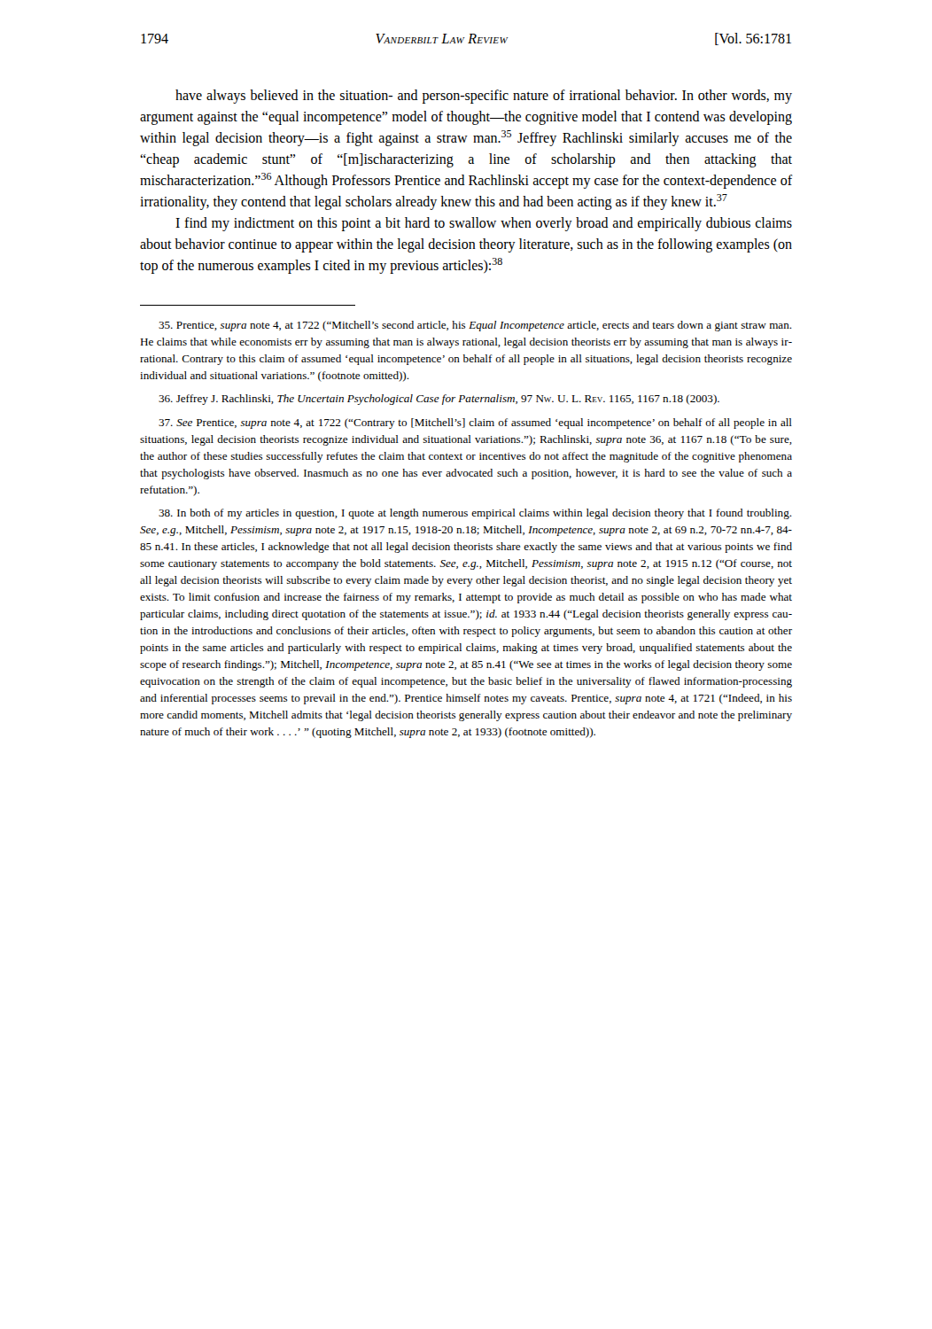1794 Vanderbilt Law Review [Vol. 56:1781
have always believed in the situation- and person-specific nature of irrational behavior. In other words, my argument against the “equal incompetence” model of thought—the cognitive model that I contend was developing within legal decision theory—is a fight against a straw man.35 Jeffrey Rachlinski similarly accuses me of the “cheap academic stunt” of “[m]ischaracterizing a line of scholarship and then attacking that mischaracterization.”36 Although Professors Prentice and Rachlinski accept my case for the context-dependence of irrationality, they contend that legal scholars already knew this and had been acting as if they knew it.37
I find my indictment on this point a bit hard to swallow when overly broad and empirically dubious claims about behavior continue to appear within the legal decision theory literature, such as in the following examples (on top of the numerous examples I cited in my previous articles):38
35. Prentice, supra note 4, at 1722 (“Mitchell’s second article, his Equal Incompetence article, erects and tears down a giant straw man. He claims that while economists err by assuming that man is always rational, legal decision theorists err by assuming that man is always irrational. Contrary to this claim of assumed ‘equal incompetence’ on behalf of all people in all situations, legal decision theorists recognize individual and situational variations.” (footnote omitted)).
36. Jeffrey J. Rachlinski, The Uncertain Psychological Case for Paternalism, 97 Nw. U. L. Rev. 1165, 1167 n.18 (2003).
37. See Prentice, supra note 4, at 1722 (“Contrary to [Mitchell’s] claim of assumed ‘equal incompetence’ on behalf of all people in all situations, legal decision theorists recognize individual and situational variations.”); Rachlinski, supra note 36, at 1167 n.18 (“To be sure, the author of these studies successfully refutes the claim that context or incentives do not affect the magnitude of the cognitive phenomena that psychologists have observed. Inasmuch as no one has ever advocated such a position, however, it is hard to see the value of such a refutation.”).
38. In both of my articles in question, I quote at length numerous empirical claims within legal decision theory that I found troubling. See, e.g., Mitchell, Pessimism, supra note 2, at 1917 n.15, 1918-20 n.18; Mitchell, Incompetence, supra note 2, at 69 n.2, 70-72 nn.4-7, 84-85 n.41. In these articles, I acknowledge that not all legal decision theorists share exactly the same views and that at various points we find some cautionary statements to accompany the bold statements. See, e.g., Mitchell, Pessimism, supra note 2, at 1915 n.12 (“Of course, not all legal decision theorists will subscribe to every claim made by every other legal decision theorist, and no single legal decision theory yet exists. To limit confusion and increase the fairness of my remarks, I attempt to provide as much detail as possible on who has made what particular claims, including direct quotation of the statements at issue.”); id. at 1933 n.44 (“Legal decision theorists generally express caution in the introductions and conclusions of their articles, often with respect to policy arguments, but seem to abandon this caution at other points in the same articles and particularly with respect to empirical claims, making at times very broad, unqualified statements about the scope of research findings.”); Mitchell, Incompetence, supra note 2, at 85 n.41 (“We see at times in the works of legal decision theory some equivocation on the strength of the claim of equal incompetence, but the basic belief in the universality of flawed information-processing and inferential processes seems to prevail in the end.”). Prentice himself notes my caveats. Prentice, supra note 4, at 1721 (“Indeed, in his more candid moments, Mitchell admits that ‘legal decision theorists generally express caution about their endeavor and note the preliminary nature of much of their work . . . .’ ” (quoting Mitchell, supra note 2, at 1933) (footnote omitted)).